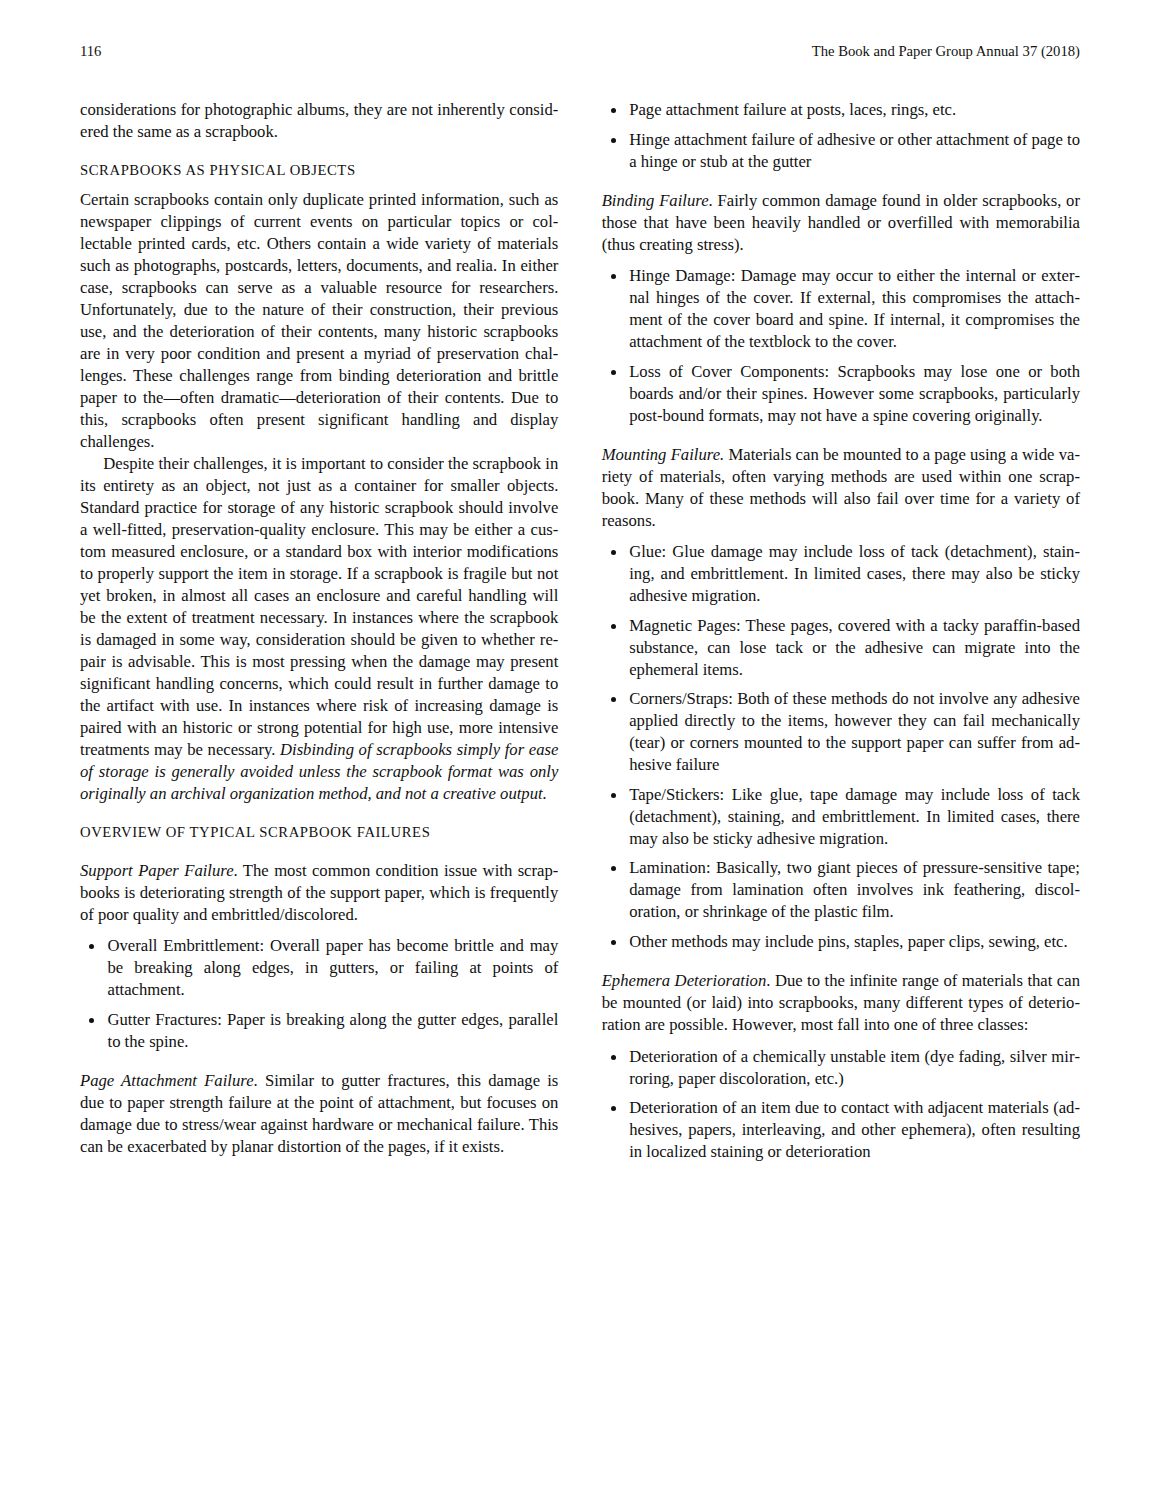116 The Book and Paper Group Annual 37 (2018)
considerations for photographic albums, they are not inherently considered the same as a scrapbook.
Scrapbooks as Physical Objects
Certain scrapbooks contain only duplicate printed information, such as newspaper clippings of current events on particular topics or collectable printed cards, etc. Others contain a wide variety of materials such as photographs, postcards, letters, documents, and realia. In either case, scrapbooks can serve as a valuable resource for researchers. Unfortunately, due to the nature of their construction, their previous use, and the deterioration of their contents, many historic scrapbooks are in very poor condition and present a myriad of preservation challenges. These challenges range from binding deterioration and brittle paper to the—often dramatic—deterioration of their contents. Due to this, scrapbooks often present significant handling and display challenges.
Despite their challenges, it is important to consider the scrapbook in its entirety as an object, not just as a container for smaller objects. Standard practice for storage of any historic scrapbook should involve a well-fitted, preservation-quality enclosure. This may be either a custom measured enclosure, or a standard box with interior modifications to properly support the item in storage. If a scrapbook is fragile but not yet broken, in almost all cases an enclosure and careful handling will be the extent of treatment necessary. In instances where the scrapbook is damaged in some way, consideration should be given to whether repair is advisable. This is most pressing when the damage may present significant handling concerns, which could result in further damage to the artifact with use. In instances where risk of increasing damage is paired with an historic or strong potential for high use, more intensive treatments may be necessary. Disbinding of scrapbooks simply for ease of storage is generally avoided unless the scrapbook format was only originally an archival organization method, and not a creative output.
Overview of Typical Scrapbook Failures
Support Paper Failure. The most common condition issue with scrapbooks is deteriorating strength of the support paper, which is frequently of poor quality and embrittled/discolored.
Overall Embrittlement: Overall paper has become brittle and may be breaking along edges, in gutters, or failing at points of attachment.
Gutter Fractures: Paper is breaking along the gutter edges, parallel to the spine.
Page Attachment Failure. Similar to gutter fractures, this damage is due to paper strength failure at the point of attachment, but focuses on damage due to stress/wear against hardware or mechanical failure. This can be exacerbated by planar distortion of the pages, if it exists.
Page attachment failure at posts, laces, rings, etc.
Hinge attachment failure of adhesive or other attachment of page to a hinge or stub at the gutter
Binding Failure. Fairly common damage found in older scrapbooks, or those that have been heavily handled or overfilled with memorabilia (thus creating stress).
Hinge Damage: Damage may occur to either the internal or external hinges of the cover. If external, this compromises the attachment of the cover board and spine. If internal, it compromises the attachment of the textblock to the cover.
Loss of Cover Components: Scrapbooks may lose one or both boards and/or their spines. However some scrapbooks, particularly post-bound formats, may not have a spine covering originally.
Mounting Failure. Materials can be mounted to a page using a wide variety of materials, often varying methods are used within one scrapbook. Many of these methods will also fail over time for a variety of reasons.
Glue: Glue damage may include loss of tack (detachment), staining, and embrittlement. In limited cases, there may also be sticky adhesive migration.
Magnetic Pages: These pages, covered with a tacky paraffin-based substance, can lose tack or the adhesive can migrate into the ephemeral items.
Corners/Straps: Both of these methods do not involve any adhesive applied directly to the items, however they can fail mechanically (tear) or corners mounted to the support paper can suffer from adhesive failure
Tape/Stickers: Like glue, tape damage may include loss of tack (detachment), staining, and embrittlement. In limited cases, there may also be sticky adhesive migration.
Lamination: Basically, two giant pieces of pressure-sensitive tape; damage from lamination often involves ink feathering, discoloration, or shrinkage of the plastic film.
Other methods may include pins, staples, paper clips, sewing, etc.
Ephemera Deterioration. Due to the infinite range of materials that can be mounted (or laid) into scrapbooks, many different types of deterioration are possible. However, most fall into one of three classes:
Deterioration of a chemically unstable item (dye fading, silver mirroring, paper discoloration, etc.)
Deterioration of an item due to contact with adjacent materials (adhesives, papers, interleaving, and other ephemera), often resulting in localized staining or deterioration